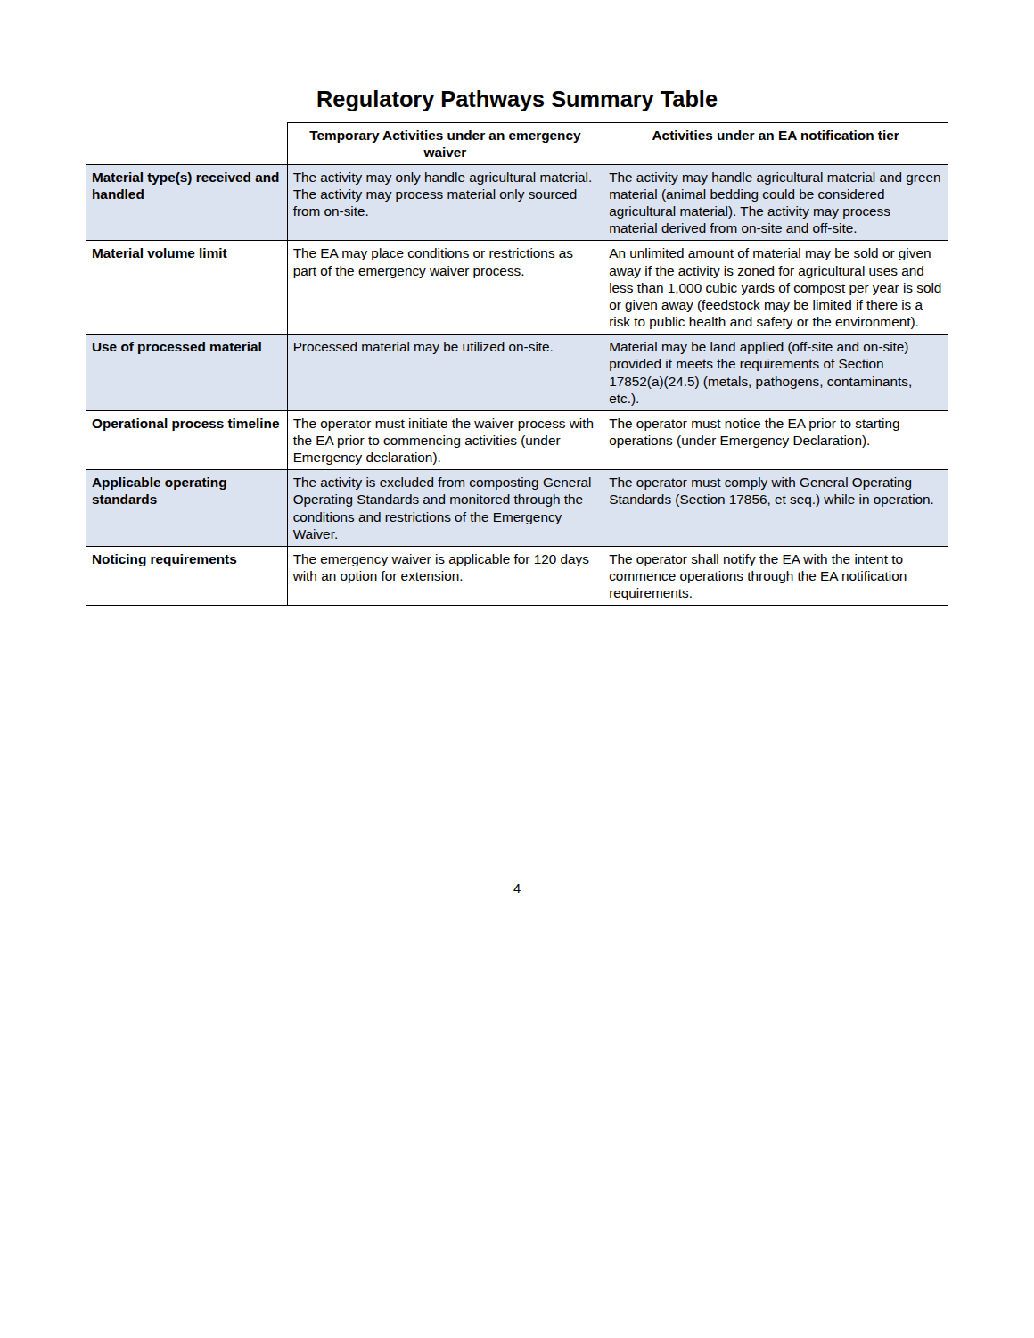Regulatory Pathways Summary Table
| | Temporary Activities under an emergency waiver | Activities under an EA notification tier |
| --- | --- | --- |
| Material type(s) received and handled | The activity may only handle agricultural material. The activity may process material only sourced from on-site. | The activity may handle agricultural material and green material (animal bedding could be considered agricultural material). The activity may process material derived from on-site and off-site. |
| Material volume limit | The EA may place conditions or restrictions as part of the emergency waiver process. | An unlimited amount of material may be sold or given away if the activity is zoned for agricultural uses and less than 1,000 cubic yards of compost per year is sold or given away (feedstock may be limited if there is a risk to public health and safety or the environment). |
| Use of processed material | Processed material may be utilized on-site. | Material may be land applied (off-site and on-site) provided it meets the requirements of Section 17852(a)(24.5) (metals, pathogens, contaminants, etc.). |
| Operational process timeline | The operator must initiate the waiver process with the EA prior to commencing activities (under Emergency declaration). | The operator must notice the EA prior to starting operations (under Emergency Declaration). |
| Applicable operating standards | The activity is excluded from composting General Operating Standards and monitored through the conditions and restrictions of the Emergency Waiver. | The operator must comply with General Operating Standards (Section 17856, et seq.) while in operation. |
| Noticing requirements | The emergency waiver is applicable for 120 days with an option for extension. | The operator shall notify the EA with the intent to commence operations through the EA notification requirements. |
4